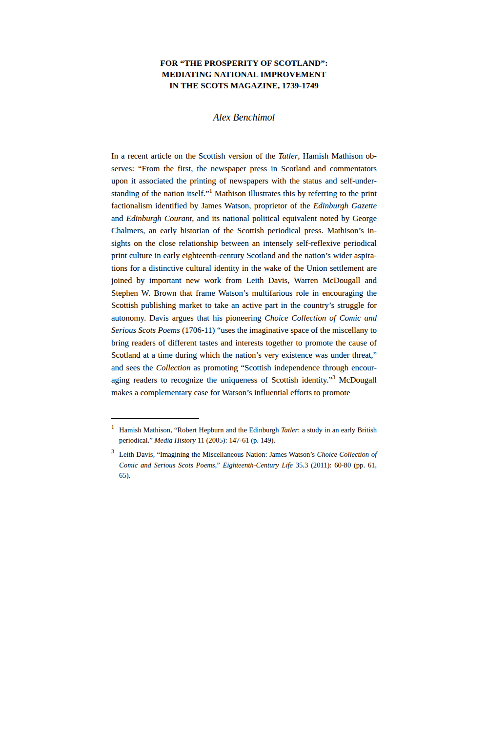For “The Prosperity of Scotland”: Mediating National Improvement in the Scots Magazine, 1739-1749
Alex Benchimol
In a recent article on the Scottish version of the Tatler, Hamish Mathison observes: “From the first, the newspaper press in Scotland and commentators upon it associated the printing of newspapers with the status and self-understanding of the nation itself.”1 Mathison illustrates this by referring to the print factionalism identified by James Watson, proprietor of the Edinburgh Gazette and Edinburgh Courant, and its national political equivalent noted by George Chalmers, an early historian of the Scottish periodical press. Mathison’s insights on the close relationship between an intensely self-reflexive periodical print culture in early eighteenth-century Scotland and the nation’s wider aspirations for a distinctive cultural identity in the wake of the Union settlement are joined by important new work from Leith Davis, Warren McDougall and Stephen W. Brown that frame Watson’s multifarious role in encouraging the Scottish publishing market to take an active part in the country’s struggle for autonomy. Davis argues that his pioneering Choice Collection of Comic and Serious Scots Poems (1706-11) “uses the imaginative space of the miscellany to bring readers of different tastes and interests together to promote the cause of Scotland at a time during which the nation’s very existence was under threat,” and sees the Collection as promoting “Scottish independence through encouraging readers to recognize the uniqueness of Scottish identity.”3 McDougall makes a complementary case for Watson’s influential efforts to promote
1 Hamish Mathison, “Robert Hepburn and the Edinburgh Tatler: a study in an early British periodical,” Media History 11 (2005): 147-61 (p. 149).
3 Leith Davis, “Imagining the Miscellaneous Nation: James Watson’s Choice Collection of Comic and Serious Scots Poems,” Eighteenth-Century Life 35.3 (2011): 60-80 (pp. 61, 65).